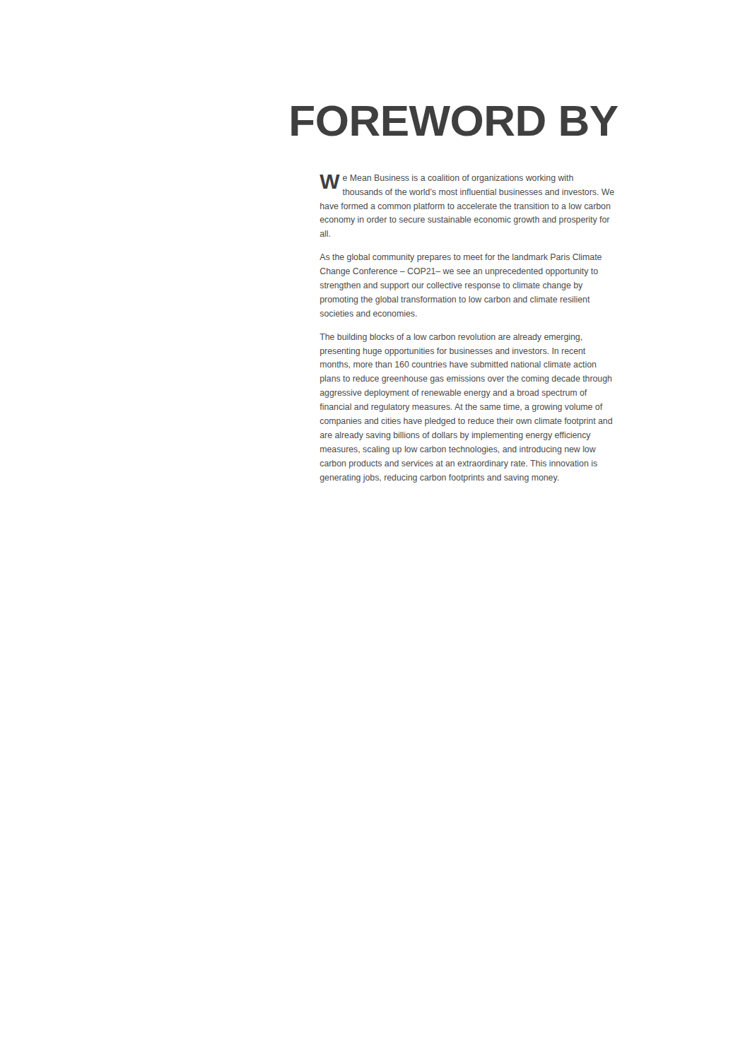FOREWORD BY
We Mean Business is a coalition of organizations working with thousands of the world’s most influential businesses and investors. We have formed a common platform to accelerate the transition to a low carbon economy in order to secure sustainable economic growth and prosperity for all.
As the global community prepares to meet for the landmark Paris Climate Change Conference – COP21– we see an unprecedented opportunity to strengthen and support our collective response to climate change by promoting the global transformation to low carbon and climate resilient societies and economies.
The building blocks of a low carbon revolution are already emerging, presenting huge opportunities for businesses and investors. In recent months, more than 160 countries have submitted national climate action plans to reduce greenhouse gas emissions over the coming decade through aggressive deployment of renewable energy and a broad spectrum of financial and regulatory measures. At the same time, a growing volume of companies and cities have pledged to reduce their own climate footprint and are already saving billions of dollars by implementing energy efficiency measures, scaling up low carbon technologies, and introducing new low carbon products and services at an extraordinary rate. This innovation is generating jobs, reducing carbon footprints and saving money.